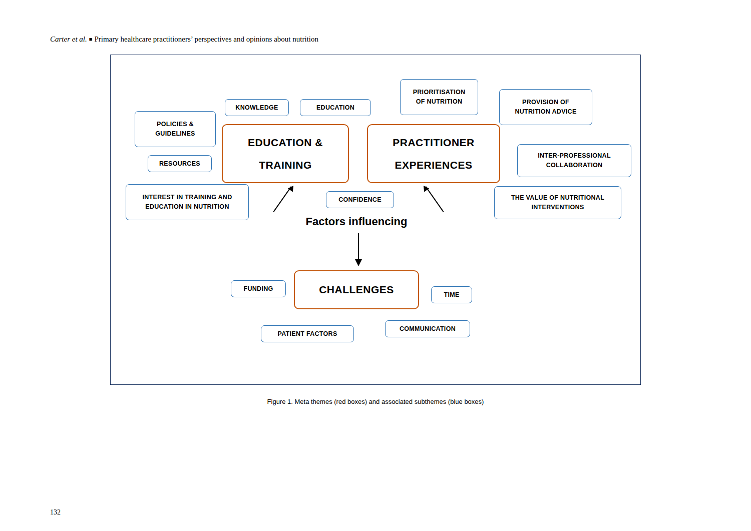Carter et al.■Primary healthcare practitioners’ perspectives and opinions about nutrition
POLICIES &
GUIDELINES
RESOURCES
INTEREST IN TRAINING AND
EDUCATION IN NUTRITION
KNOWLEDGE
EDUCATION
PRIORITISATION
OF NUTRITION
PROVISION OF
NUTRITION ADVICE
INTER-PROFESSIONAL
COLLABORATION
THE VALUE OF NUTRITIONAL
INTERVENTIONS
CONFIDENCE
FUNDING
TIME
PATIENT FACTORS
COMMUNICATION
EDUCATION &TRAINING
PRACTITIONER EXPERIENCES
CHALLENGES
Factors influencing
Figure 1. Meta themes (red boxes) and associated subthemes (blue boxes)
132